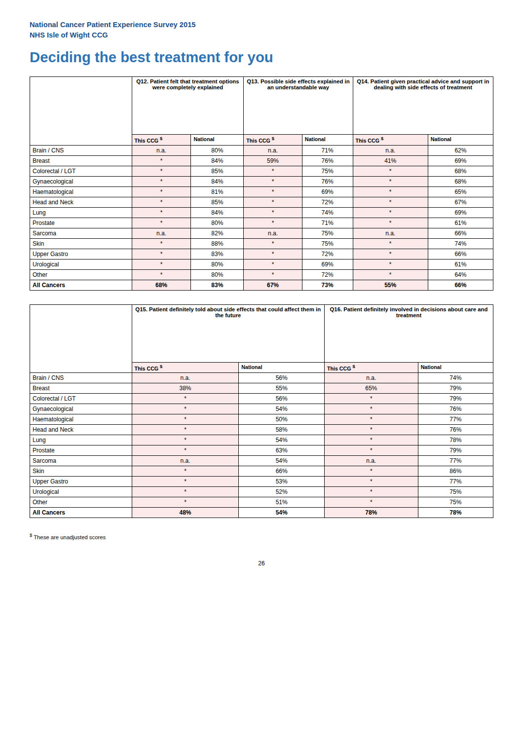National Cancer Patient Experience Survey 2015
NHS Isle of Wight CCG
Deciding the best treatment for you
| | Q12. Patient felt that treatment options were completely explained | Q13. Possible side effects explained in an understandable way | Q14. Patient given practical advice and support in dealing with side effects of treatment |
| --- | --- | --- | --- |
| This CCG $ | National | This CCG $ | National | This CCG $ | National |
| Brain / CNS | n.a. | 80% | n.a. | 71% | n.a. | 62% |
| Breast | * | 84% | 59% | 76% | 41% | 69% |
| Colorectal / LGT | * | 85% | * | 75% | * | 68% |
| Gynaecological | * | 84% | * | 76% | * | 68% |
| Haematological | * | 81% | * | 69% | * | 65% |
| Head and Neck | * | 85% | * | 72% | * | 67% |
| Lung | * | 84% | * | 74% | * | 69% |
| Prostate | * | 80% | * | 71% | * | 61% |
| Sarcoma | n.a. | 82% | n.a. | 75% | n.a. | 66% |
| Skin | * | 88% | * | 75% | * | 74% |
| Upper Gastro | * | 83% | * | 72% | * | 66% |
| Urological | * | 80% | * | 69% | * | 61% |
| Other | * | 80% | * | 72% | * | 64% |
| All Cancers | 68% | 83% | 67% | 73% | 55% | 66% |
| | Q15. Patient definitely told about side effects that could affect them in the future | Q16. Patient definitely involved in decisions about care and treatment |
| --- | --- | --- |
| This CCG $ | National | This CCG $ | National |
| Brain / CNS | n.a. | 56% | n.a. | 74% |
| Breast | 38% | 55% | 65% | 79% |
| Colorectal / LGT | * | 56% | * | 79% |
| Gynaecological | * | 54% | * | 76% |
| Haematological | * | 50% | * | 77% |
| Head and Neck | * | 58% | * | 76% |
| Lung | * | 54% | * | 78% |
| Prostate | * | 63% | * | 79% |
| Sarcoma | n.a. | 54% | n.a. | 77% |
| Skin | * | 66% | * | 86% |
| Upper Gastro | * | 53% | * | 77% |
| Urological | * | 52% | * | 75% |
| Other | * | 51% | * | 75% |
| All Cancers | 48% | 54% | 78% | 78% |
$ These are unadjusted scores
26